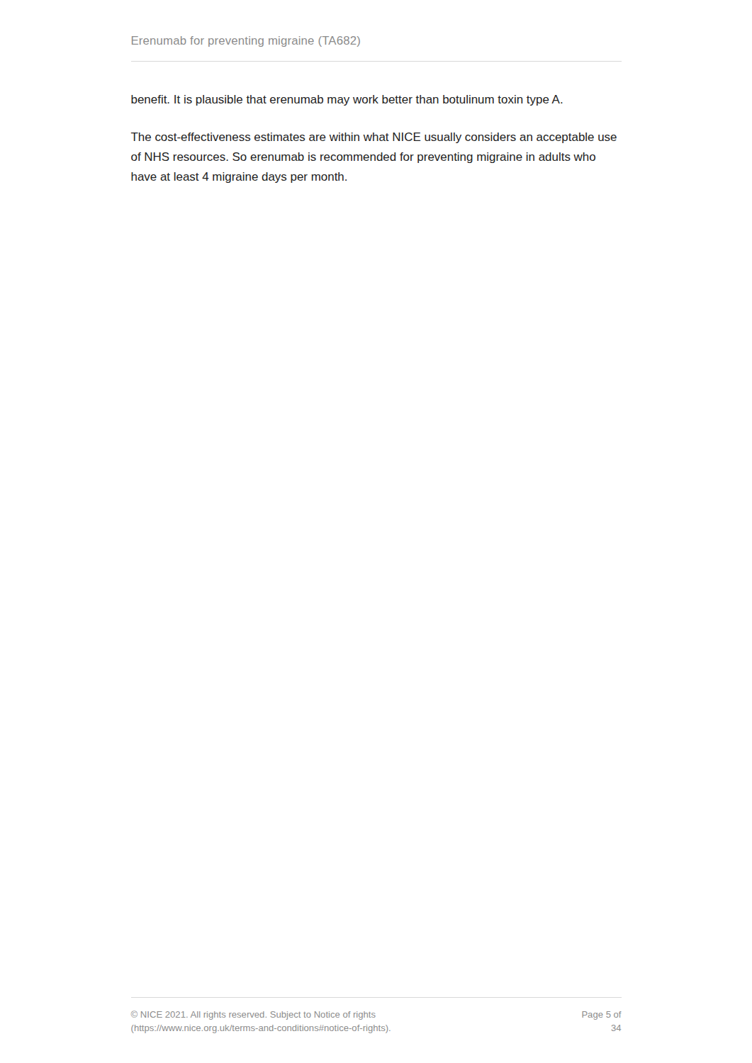Erenumab for preventing migraine (TA682)
benefit. It is plausible that erenumab may work better than botulinum toxin type A.
The cost-effectiveness estimates are within what NICE usually considers an acceptable use of NHS resources. So erenumab is recommended for preventing migraine in adults who have at least 4 migraine days per month.
© NICE 2021. All rights reserved. Subject to Notice of rights (https://www.nice.org.uk/terms-and-conditions#notice-of-rights).
Page 5 of
34